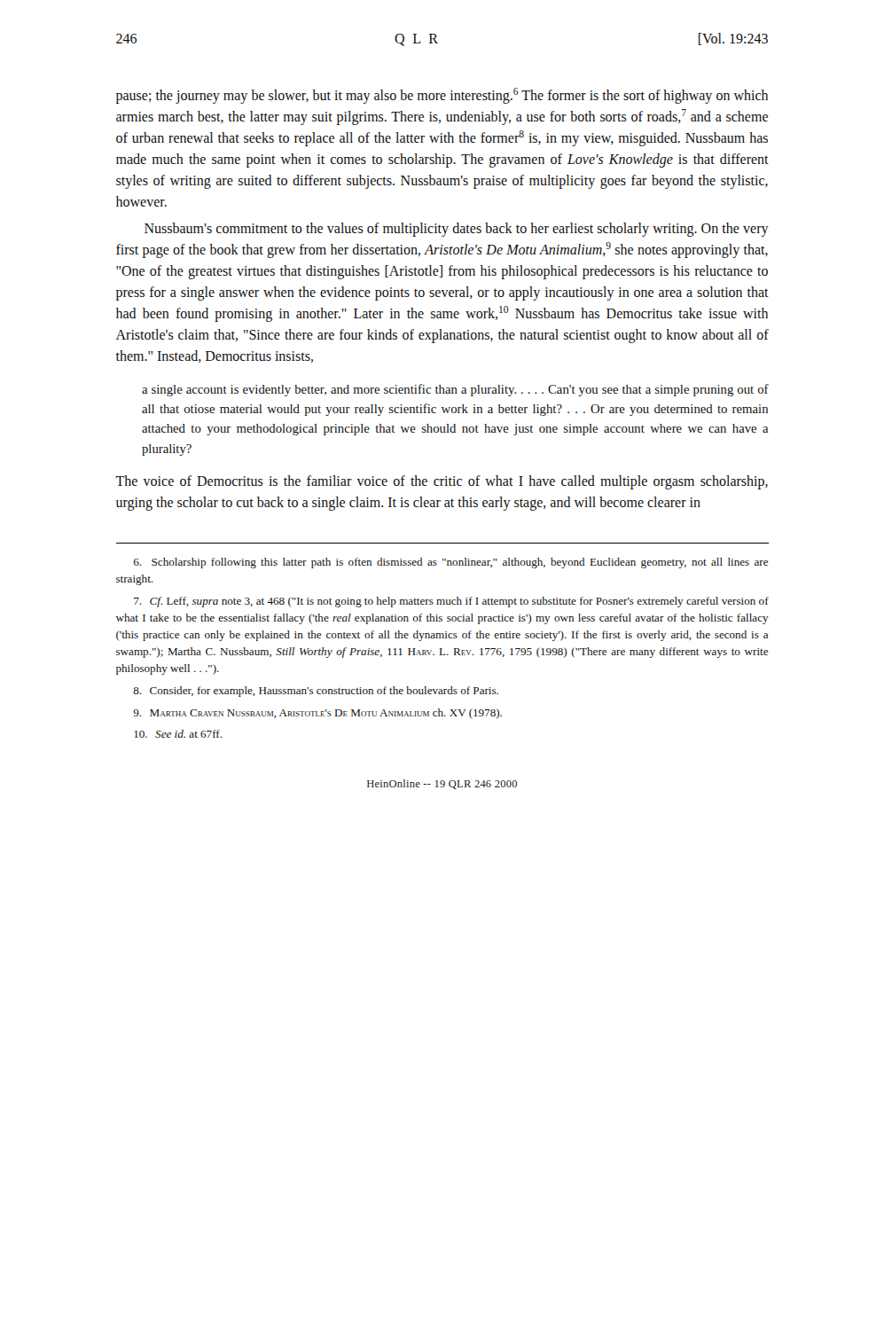246 Q L R [Vol. 19:243
pause; the journey may be slower, but it may also be more interesting.6 The former is the sort of highway on which armies march best, the latter may suit pilgrims. There is, undeniably, a use for both sorts of roads,7 and a scheme of urban renewal that seeks to replace all of the latter with the former8 is, in my view, misguided. Nussbaum has made much the same point when it comes to scholarship. The gravamen of Love's Knowledge is that different styles of writing are suited to different subjects. Nussbaum's praise of multiplicity goes far beyond the stylistic, however.
Nussbaum's commitment to the values of multiplicity dates back to her earliest scholarly writing. On the very first page of the book that grew from her dissertation, Aristotle's De Motu Animalium,9 she notes approvingly that, "One of the greatest virtues that distinguishes [Aristotle] from his philosophical predecessors is his reluctance to press for a single answer when the evidence points to several, or to apply incautiously in one area a solution that had been found promising in another." Later in the same work,10 Nussbaum has Democritus take issue with Aristotle's claim that, "Since there are four kinds of explanations, the natural scientist ought to know about all of them." Instead, Democritus insists,
a single account is evidently better, and more scientific than a plurality. . . . . Can't you see that a simple pruning out of all that otiose material would put your really scientific work in a better light? . . . Or are you determined to remain attached to your methodological principle that we should not have just one simple account where we can have a plurality?
The voice of Democritus is the familiar voice of the critic of what I have called multiple orgasm scholarship, urging the scholar to cut back to a single claim. It is clear at this early stage, and will become clearer in
6. Scholarship following this latter path is often dismissed as "nonlinear," although, beyond Euclidean geometry, not all lines are straight.
7. Cf. Leff, supra note 3, at 468 ("It is not going to help matters much if I attempt to substitute for Posner's extremely careful version of what I take to be the essentialist fallacy ('the real explanation of this social practice is') my own less careful avatar of the holistic fallacy ('this practice can only be explained in the context of all the dynamics of the entire society'). If the first is overly arid, the second is a swamp."); Martha C. Nussbaum, Still Worthy of Praise, 111 Harv. L. Rev. 1776, 1795 (1998) ("There are many different ways to write philosophy well . . .").
8. Consider, for example, Haussman's construction of the boulevards of Paris.
9. Martha Craven Nussbaum, Aristotle's De Motu Animalium ch. XV (1978).
10. See id. at 67ff.
HeinOnline -- 19 QLR 246 2000